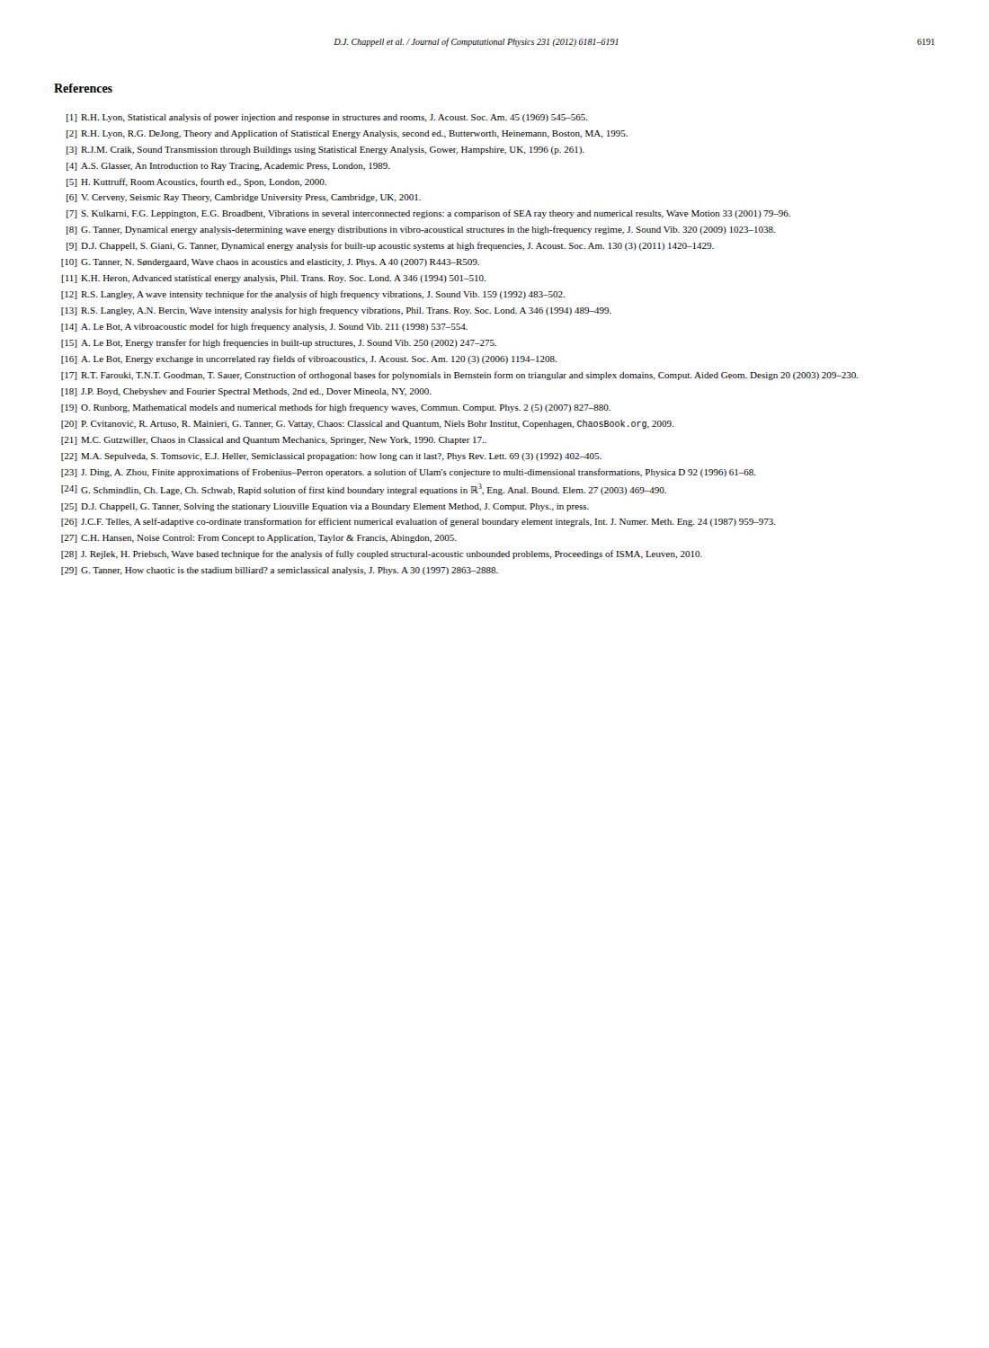D.J. Chappell et al. / Journal of Computational Physics 231 (2012) 6181–6191
6191
References
[1] R.H. Lyon, Statistical analysis of power injection and response in structures and rooms, J. Acoust. Soc. Am. 45 (1969) 545–565.
[2] R.H. Lyon, R.G. DeJong, Theory and Application of Statistical Energy Analysis, second ed., Butterworth, Heinemann, Boston, MA, 1995.
[3] R.J.M. Craik, Sound Transmission through Buildings using Statistical Energy Analysis, Gower, Hampshire, UK, 1996 (p. 261).
[4] A.S. Glasser, An Introduction to Ray Tracing, Academic Press, London, 1989.
[5] H. Kuttruff, Room Acoustics, fourth ed., Spon, London, 2000.
[6] V. Cerveny, Seismic Ray Theory, Cambridge University Press, Cambridge, UK, 2001.
[7] S. Kulkarni, F.G. Leppington, E.G. Broadbent, Vibrations in several interconnected regions: a comparison of SEA ray theory and numerical results, Wave Motion 33 (2001) 79–96.
[8] G. Tanner, Dynamical energy analysis-determining wave energy distributions in vibro-acoustical structures in the high-frequency regime, J. Sound Vib. 320 (2009) 1023–1038.
[9] D.J. Chappell, S. Giani, G. Tanner, Dynamical energy analysis for built-up acoustic systems at high frequencies, J. Acoust. Soc. Am. 130 (3) (2011) 1420–1429.
[10] G. Tanner, N. Søndergaard, Wave chaos in acoustics and elasticity, J. Phys. A 40 (2007) R443–R509.
[11] K.H. Heron, Advanced statistical energy analysis, Phil. Trans. Roy. Soc. Lond. A 346 (1994) 501–510.
[12] R.S. Langley, A wave intensity technique for the analysis of high frequency vibrations, J. Sound Vib. 159 (1992) 483–502.
[13] R.S. Langley, A.N. Bercin, Wave intensity analysis for high frequency vibrations, Phil. Trans. Roy. Soc. Lond. A 346 (1994) 489–499.
[14] A. Le Bot, A vibroacoustic model for high frequency analysis, J. Sound Vib. 211 (1998) 537–554.
[15] A. Le Bot, Energy transfer for high frequencies in built-up structures, J. Sound Vib. 250 (2002) 247–275.
[16] A. Le Bot, Energy exchange in uncorrelated ray fields of vibroacoustics, J. Acoust. Soc. Am. 120 (3) (2006) 1194–1208.
[17] R.T. Farouki, T.N.T. Goodman, T. Sauer, Construction of orthogonal bases for polynomials in Bernstein form on triangular and simplex domains, Comput. Aided Geom. Design 20 (2003) 209–230.
[18] J.P. Boyd, Chebyshev and Fourier Spectral Methods, 2nd ed., Dover Mineola, NY, 2000.
[19] O. Runborg, Mathematical models and numerical methods for high frequency waves, Commun. Comput. Phys. 2 (5) (2007) 827–880.
[20] P. Cvitanović, R. Artuso, R. Mainieri, G. Tanner, G. Vattay, Chaos: Classical and Quantum, Niels Bohr Institut, Copenhagen, ChaosBook.org, 2009.
[21] M.C. Gutzwiller, Chaos in Classical and Quantum Mechanics, Springer, New York, 1990. Chapter 17..
[22] M.A. Sepulveda, S. Tomsovic, E.J. Heller, Semiclassical propagation: how long can it last?, Phys Rev. Lett. 69 (3) (1992) 402–405.
[23] J. Ding, A. Zhou, Finite approximations of Frobenius–Perron operators. a solution of Ulam's conjecture to multi-dimensional transformations, Physica D 92 (1996) 61–68.
[24] G. Schmindlin, Ch. Lage, Ch. Schwab, Rapid solution of first kind boundary integral equations in ℝ3, Eng. Anal. Bound. Elem. 27 (2003) 469–490.
[25] D.J. Chappell, G. Tanner, Solving the stationary Liouville Equation via a Boundary Element Method, J. Comput. Phys., in press.
[26] J.C.F. Telles, A self-adaptive co-ordinate transformation for efficient numerical evaluation of general boundary element integrals, Int. J. Numer. Meth. Eng. 24 (1987) 959–973.
[27] C.H. Hansen, Noise Control: From Concept to Application, Taylor & Francis, Abingdon, 2005.
[28] J. Rejlek, H. Priebsch, Wave based technique for the analysis of fully coupled structural-acoustic unbounded problems, Proceedings of ISMA, Leuven, 2010.
[29] G. Tanner, How chaotic is the stadium billiard? a semiclassical analysis, J. Phys. A 30 (1997) 2863–2888.